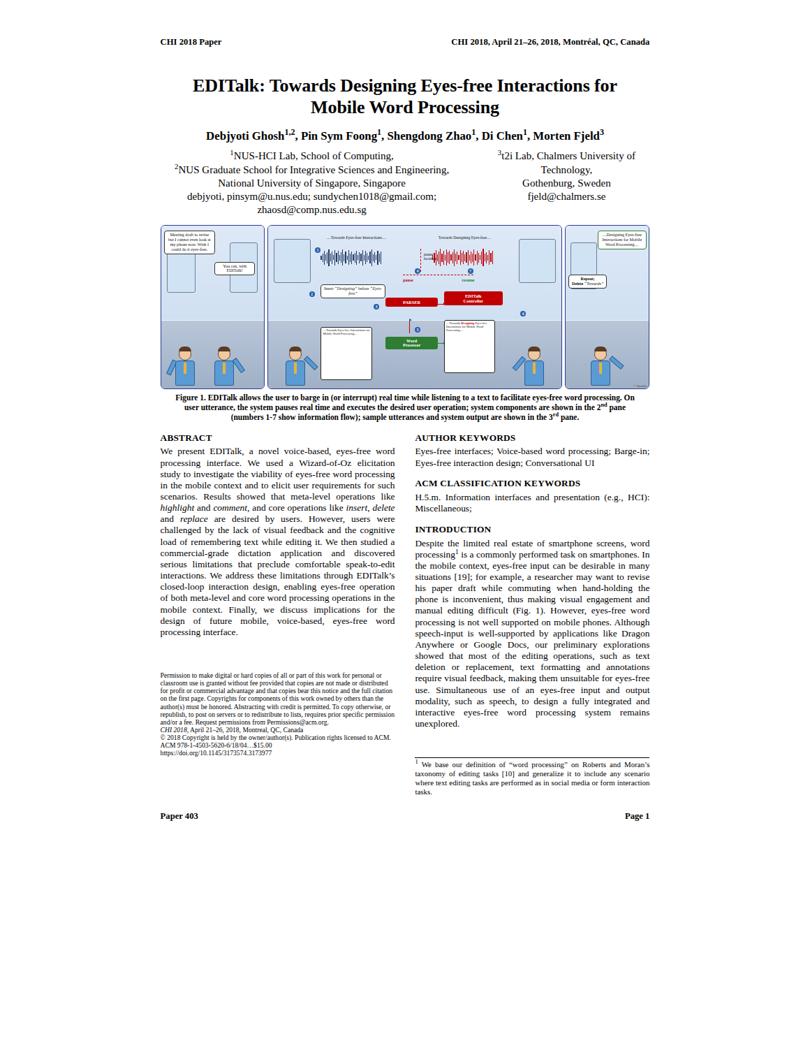CHI 2018 Paper CHI 2018, April 21–26, 2018, Montréal, QC, Canada
EDITalk: Towards Designing Eyes-free Interactions for
Mobile Word Processing
Debjyoti Ghosh1,2, Pin Sym Foong1, Shengdong Zhao1, Di Chen1, Morten Fjeld3
1NUS-HCI Lab, School of Computing,
2NUS Graduate School for Integrative Sciences and Engineering,
National University of Singapore, Singapore
debjyoti, pinsym@u.nus.edu; sundychen1018@gmail.com;
zhaosd@comp.nus.edu.sg
3t2i Lab, Chalmers University of
Technology,
Gothenburg, Sweden
fjeld@chalmers.se
Meeting draft to revise but I cannot even look at my phone now. Wish I could do it eyes-free.
You can, with EDITalk!
…Towards Eyes-free Interactions…
Towards Designing Eyes-free…
pause
location
1
2
3
4
5
6
7
pause
resume
Insert “Designing” before “Eyes-free”
PARSER
EDITalk
Controller
Word
Processor
…Towards Eyes-free Interactions for Mobile Word Processing…
…Towards Designing Eyes-free Interactions for Mobile Word Processing…
…Designing Eyes-free Interactions for Mobile Word Processing…
Repeat;
Delete “Towards”
© Vanitha
Figure 1. EDITalk allows the user to barge in (or interrupt) real time while listening to a text to facilitate eyes-free word processing. On user utterance, the system pauses real time and executes the desired user operation; system components are shown in the 2nd pane (numbers 1-7 show information flow); sample utterances and system output are shown in the 3rd pane.
ABSTRACT
We present EDITalk, a novel voice-based, eyes-free word processing interface. We used a Wizard-of-Oz elicitation study to investigate the viability of eyes-free word processing in the mobile context and to elicit user requirements for such scenarios. Results showed that meta-level operations like highlight and comment, and core operations like insert, delete and replace are desired by users. However, users were challenged by the lack of visual feedback and the cognitive load of remembering text while editing it. We then studied a commercial-grade dictation application and discovered serious limitations that preclude comfortable speak-to-edit interactions. We address these limitations through EDITalk’s closed-loop interaction design, enabling eyes-free operation of both meta-level and core word processing operations in the mobile context. Finally, we discuss implications for the design of future mobile, voice-based, eyes-free word processing interface.
Permission to make digital or hard copies of all or part of this work for personal or classroom use is granted without fee provided that copies are not made or distributed for profit or commercial advantage and that copies bear this notice and the full citation on the first page. Copyrights for components of this work owned by others than the author(s) must be honored. Abstracting with credit is permitted. To copy otherwise, or republish, to post on servers or to redistribute to lists, requires prior specific permission and/or a fee. Request permissions from Permissions@acm.org.
CHI 2018, April 21–26, 2018, Montreal, QC, Canada
© 2018 Copyright is held by the owner/author(s). Publication rights licensed to ACM.
ACM 978-1-4503-5620-6/18/04…$15.00
https://doi.org/10.1145/3173574.3173977
Author Keywords
Eyes-free interfaces; Voice-based word processing; Barge-in; Eyes-free interaction design; Conversational UI
ACM Classification Keywords
H.5.m. Information interfaces and presentation (e.g., HCI): Miscellaneous;
INTRODUCTION
Despite the limited real estate of smartphone screens, word processing1 is a commonly performed task on smartphones. In the mobile context, eyes-free input can be desirable in many situations [19]; for example, a researcher may want to revise his paper draft while commuting when hand-holding the phone is inconvenient, thus making visual engagement and manual editing difficult (Fig. 1). However, eyes-free word processing is not well supported on mobile phones. Although speech-input is well-supported by applications like Dragon Anywhere or Google Docs, our preliminary explorations showed that most of the editing operations, such as text deletion or replacement, text formatting and annotations require visual feedback, making them unsuitable for eyes-free use. Simultaneous use of an eyes-free input and output modality, such as speech, to design a fully integrated and interactive eyes-free word processing system remains unexplored.
1 We base our definition of “word processing” on Roberts and Moran’s taxonomy of editing tasks [10] and generalize it to include any scenario where text editing tasks are performed as in social media or form interaction tasks.
Paper 403 Page 1